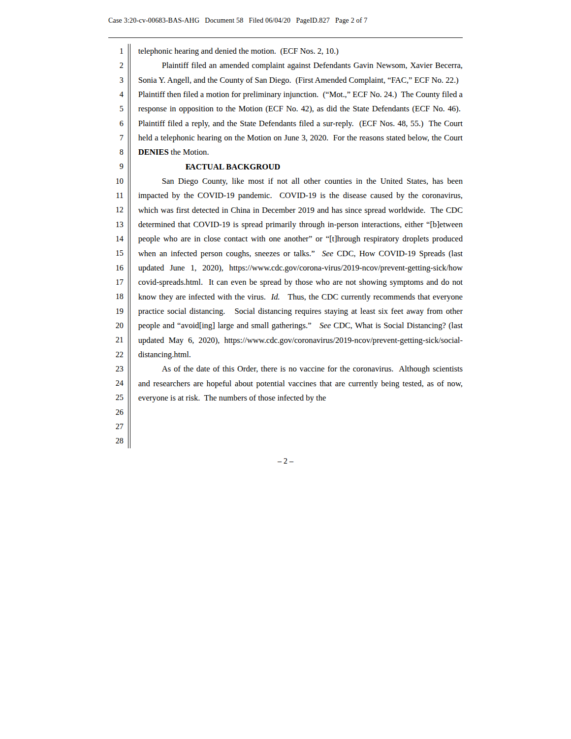Case 3:20-cv-00683-BAS-AHG Document 58 Filed 06/04/20 PageID.827 Page 2 of 7
1
2
3
4
5
6
7
8
9
10
11
12
13
14
15
16
17
18
19
20
21
22
23
24
25
26
27
28
telephonic hearing and denied the motion. (ECF Nos. 2, 10.)
Plaintiff filed an amended complaint against Defendants Gavin Newsom, Xavier Becerra, Sonia Y. Angell, and the County of San Diego. (First Amended Complaint, “FAC,” ECF No. 22.) Plaintiff then filed a motion for preliminary injunction. (“Mot.,” ECF No. 24.) The County filed a response in opposition to the Motion (ECF No. 42), as did the State Defendants (ECF No. 46). Plaintiff filed a reply, and the State Defendants filed a sur-reply. (ECF Nos. 48, 55.) The Court held a telephonic hearing on the Motion on June 3, 2020. For the reasons stated below, the Court DENIES the Motion.
I. FACTUAL BACKGROUD
San Diego County, like most if not all other counties in the United States, has been impacted by the COVID-19 pandemic. COVID-19 is the disease caused by the coronavirus, which was first detected in China in December 2019 and has since spread worldwide. The CDC determined that COVID-19 is spread primarily through in-person interactions, either “[b]etween people who are in close contact with one another” or “[t]hrough respiratory droplets produced when an infected person coughs, sneezes or talks.” See CDC, How COVID-19 Spreads (last updated June 1, 2020), https://www.cdc.gov/corona-virus/2019-ncov/prevent-getting-sick/how covid-spreads.html. It can even be spread by those who are not showing symptoms and do not know they are infected with the virus. Id. Thus, the CDC currently recommends that everyone practice social distancing. Social distancing requires staying at least six feet away from other people and “avoid[ing] large and small gatherings.” See CDC, What is Social Distancing? (last updated May 6, 2020), https://www.cdc.gov/coronavirus/2019-ncov/prevent-getting-sick/social-distancing.html.
As of the date of this Order, there is no vaccine for the coronavirus. Although scientists and researchers are hopeful about potential vaccines that are currently being tested, as of now, everyone is at risk. The numbers of those infected by the
– 2 –